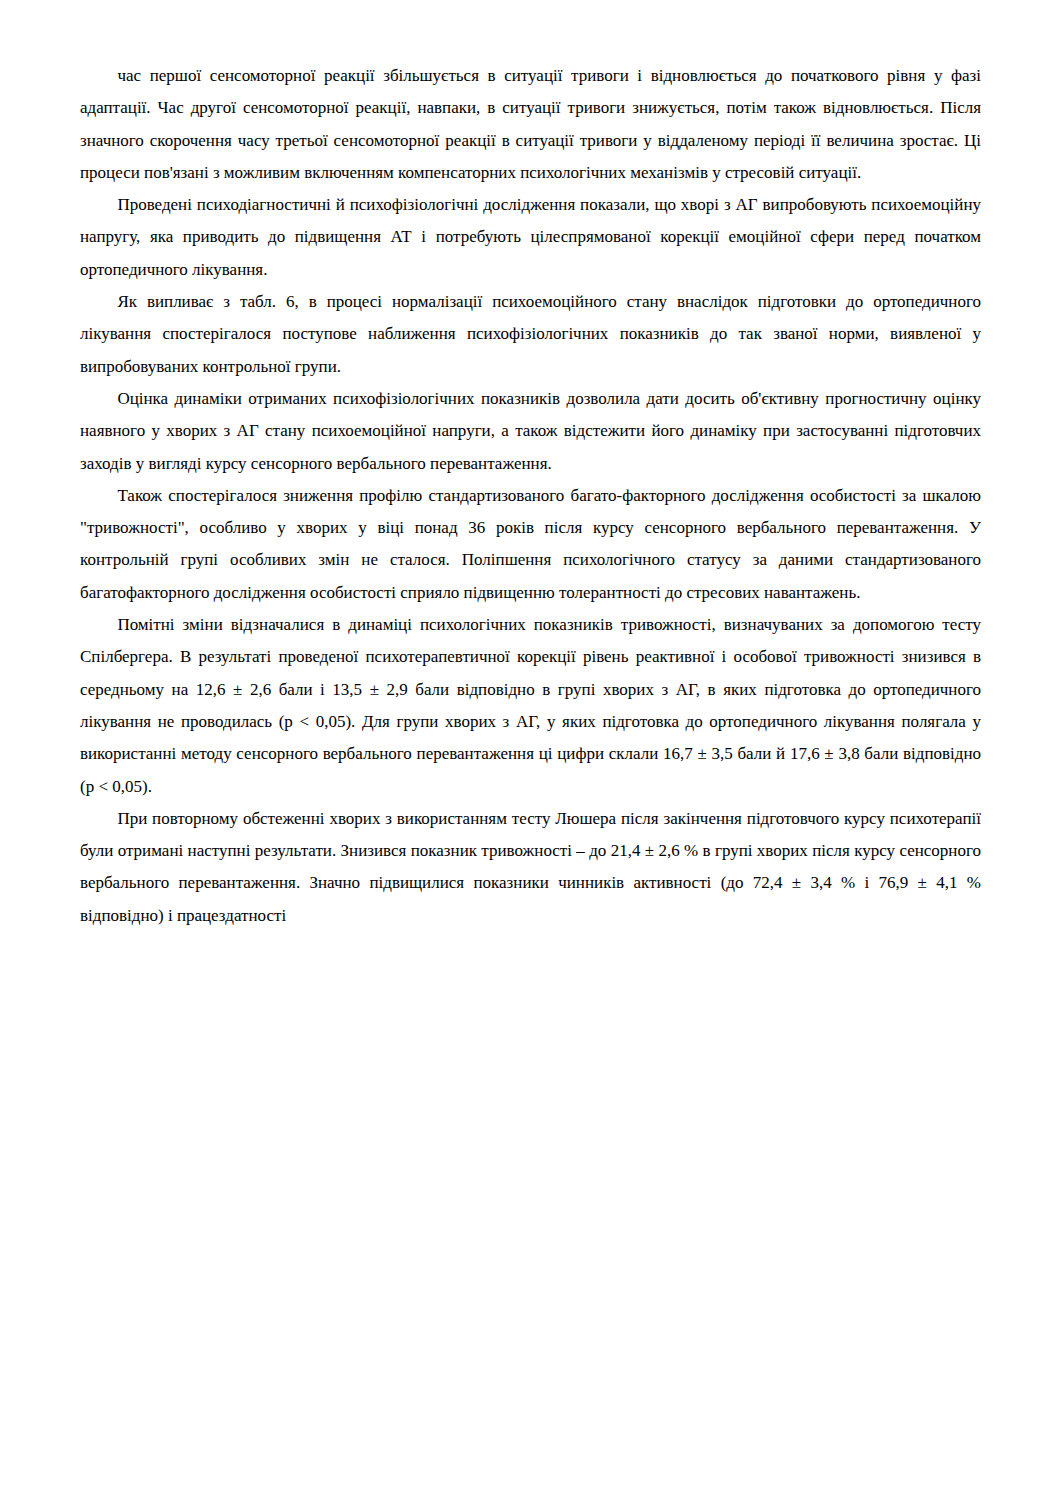час першої сенсомоторної реакції збільшується в ситуації тривоги і відновлюється до початкового рівня у фазі адаптації. Час другої сенсомоторної реакції, навпаки, в ситуації тривоги знижується, потім також відновлюється. Після значного скорочення часу третьої сенсомоторної реакції в ситуації тривоги у віддаленому періоді її величина зростає. Ці процеси пов'язані з можливим включенням компенсаторних психологічних механізмів у стресовій ситуації.
Проведені психодіагностичні й психофізіологічні дослідження показали, що хворі з АГ випробовують психоемоційну напругу, яка приводить до підвищення АТ і потребують цілеспрямованої корекції емоційної сфери перед початком ортопедичного лікування.
Як випливає з табл. 6, в процесі нормалізації психоемоційного стану внаслідок підготовки до ортопедичного лікування спостерігалося поступове наближення психофізіологічних показників до так званої норми, виявленої у випробовуваних контрольної групи.
Оцінка динаміки отриманих психофізіологічних показників дозволила дати досить об'єктивну прогностичну оцінку наявного у хворих з АГ стану психоемоційної напруги, а також відстежити його динаміку при застосуванні підготовчих заходів у вигляді курсу сенсорного вербального перевантаження.
Також спостерігалося зниження профілю стандартизованого багато-факторного дослідження особистості за шкалою "тривожності", особливо у хворих у віці понад 36 років після курсу сенсорного вербального перевантаження. У контрольній групі особливих змін не сталося. Поліпшення психологічного статусу за даними стандартизованого багатофакторного дослідження особистості сприяло підвищенню толерантності до стресових навантажень.
Помітні зміни відзначалися в динаміці психологічних показників тривожності, визначуваних за допомогою тесту Спілбергера. В результаті проведеної психотерапевтичної корекції рівень реактивної і особової тривожності знизився в середньому на 12,6 ± 2,6 бали і 13,5 ± 2,9 бали відповідно в групі хворих з АГ, в яких підготовка до ортопедичного лікування не проводилась (р < 0,05). Для групи хворих з АГ, у яких підготовка до ортопедичного лікування полягала у використанні методу сенсорного вербального перевантаження ці цифри склали 16,7 ± 3,5 бали й 17,6 ± 3,8 бали відповідно (р < 0,05).
При повторному обстеженні хворих з використанням тесту Люшера після закінчення підготовчого курсу психотерапії були отримані наступні результати. Знизився показник тривожності – до 21,4 ± 2,6 % в групі хворих після курсу сенсорного вербального перевантаження. Значно підвищилися показники чинників активності (до 72,4 ± 3,4 % і 76,9 ± 4,1 % відповідно) і працездатності